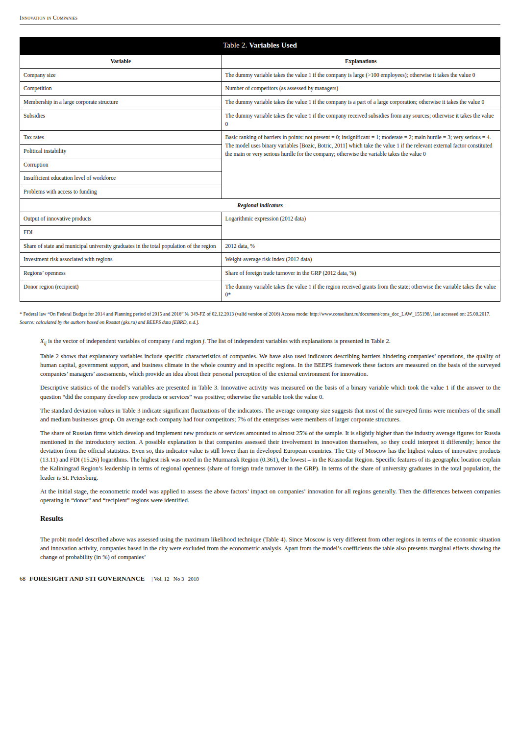Innovation in Companies
Table 2. Variables Used
| Variable | Explanations |
| --- | --- |
| Company size | The dummy variable takes the value 1 if the company is large (>100 employees); otherwise it takes the value 0 |
| Competition | Number of competitors (as assessed by managers) |
| Membership in a large corporate structure | The dummy variable takes the value 1 if the company is a part of a large corporation; otherwise it takes the value 0 |
| Subsidies | The dummy variable takes the value 1 if the company received subsidies from any sources; otherwise it takes the value 0 |
| Tax rates | Basic ranking of barriers in points: not present = 0; insignificant = 1; moderate = 2; main hurdle = 3; very serious = 4. The model uses binary variables [Bozic, Botric, 2011] which take the value 1 if the relevant external factor constituted the main or very serious hurdle for the company; otherwise the variable takes the value 0 |
| Political instability |
| Corruption |
| Insufficient education level of workforce |
| Problems with access to funding |
| Regional indicators |
| Output of innovative products | Logarithmic expression (2012 data) |
| FDI |
| Share of state and municipal university graduates in the total population of the region | 2012 data, % |
| Investment risk associated with regions | Weight-average risk index (2012 data) |
| Regions’ openness | Share of foreign trade turnover in the GRP (2012 data, %) |
| Donor region (recipient) | The dummy variable takes the value 1 if the region received grants from the state; otherwise the variable takes the value 0* |
* Federal law “On Federal Budget for 2014 and Planning period of 2015 and 2016” № 349-FZ of 02.12.2013 (valid version of 2016) Access mode: http://www.consultant.ru/document/cons_doc_LAW_155198/, last accessed on: 25.08.2017.
Source: calculated by the authors based on Rosstat (gks.ru) and BEEPS data [EBRD, n.d.].
Xij is the vector of independent variables of company i and region j. The list of independent variables with explanations is presented in Table 2.
Table 2 shows that explanatory variables include specific characteristics of companies. We have also used indicators describing barriers hindering companies’ operations, the quality of human capital, government support, and business climate in the whole country and in specific regions. In the BEEPS framework these factors are measured on the basis of the surveyed companies’ managers’ assessments, which provide an idea about their personal perception of the external environment for innovation.
Descriptive statistics of the model’s variables are presented in Table 3. Innovative activity was measured on the basis of a binary variable which took the value 1 if the answer to the question “did the company develop new products or services” was positive; otherwise the variable took the value 0.
The standard deviation values in Table 3 indicate significant fluctuations of the indicators. The average company size suggests that most of the surveyed firms were members of the small and medium businesses group. On average each company had four competitors; 7% of the enterprises were members of larger corporate structures.
The share of Russian firms which develop and implement new products or services amounted to almost 25% of the sample. It is slightly higher than the industry average figures for Russia mentioned in the introductory section. A possible explanation is that companies assessed their involvement in innovation themselves, so they could interpret it differently; hence the deviation from the official statistics. Even so, this indicator value is still lower than in developed European countries. The City of Moscow has the highest values of innovative products (13.11) and FDI (15.26) logarithms. The highest risk was noted in the Murmansk Region (0.361), the lowest – in the Krasnodar Region. Specific features of its geographic location explain the Kaliningrad Region’s leadership in terms of regional openness (share of foreign trade turnover in the GRP). In terms of the share of university graduates in the total population, the leader is St. Petersburg.
At the initial stage, the econometric model was applied to assess the above factors’ impact on companies’ innovation for all regions generally. Then the differences between companies operating in “donor” and “recipient” regions were identified.
Results
The probit model described above was assessed using the maximum likelihood technique (Table 4). Since Moscow is very different from other regions in terms of the economic situation and innovation activity, companies based in the city were excluded from the econometric analysis. Apart from the model’s coefficients the table also presents marginal effects showing the change of probability (in %) of companies’
68 FORESIGHT AND STI GOVERNANCE | Vol. 12 No 3 2018